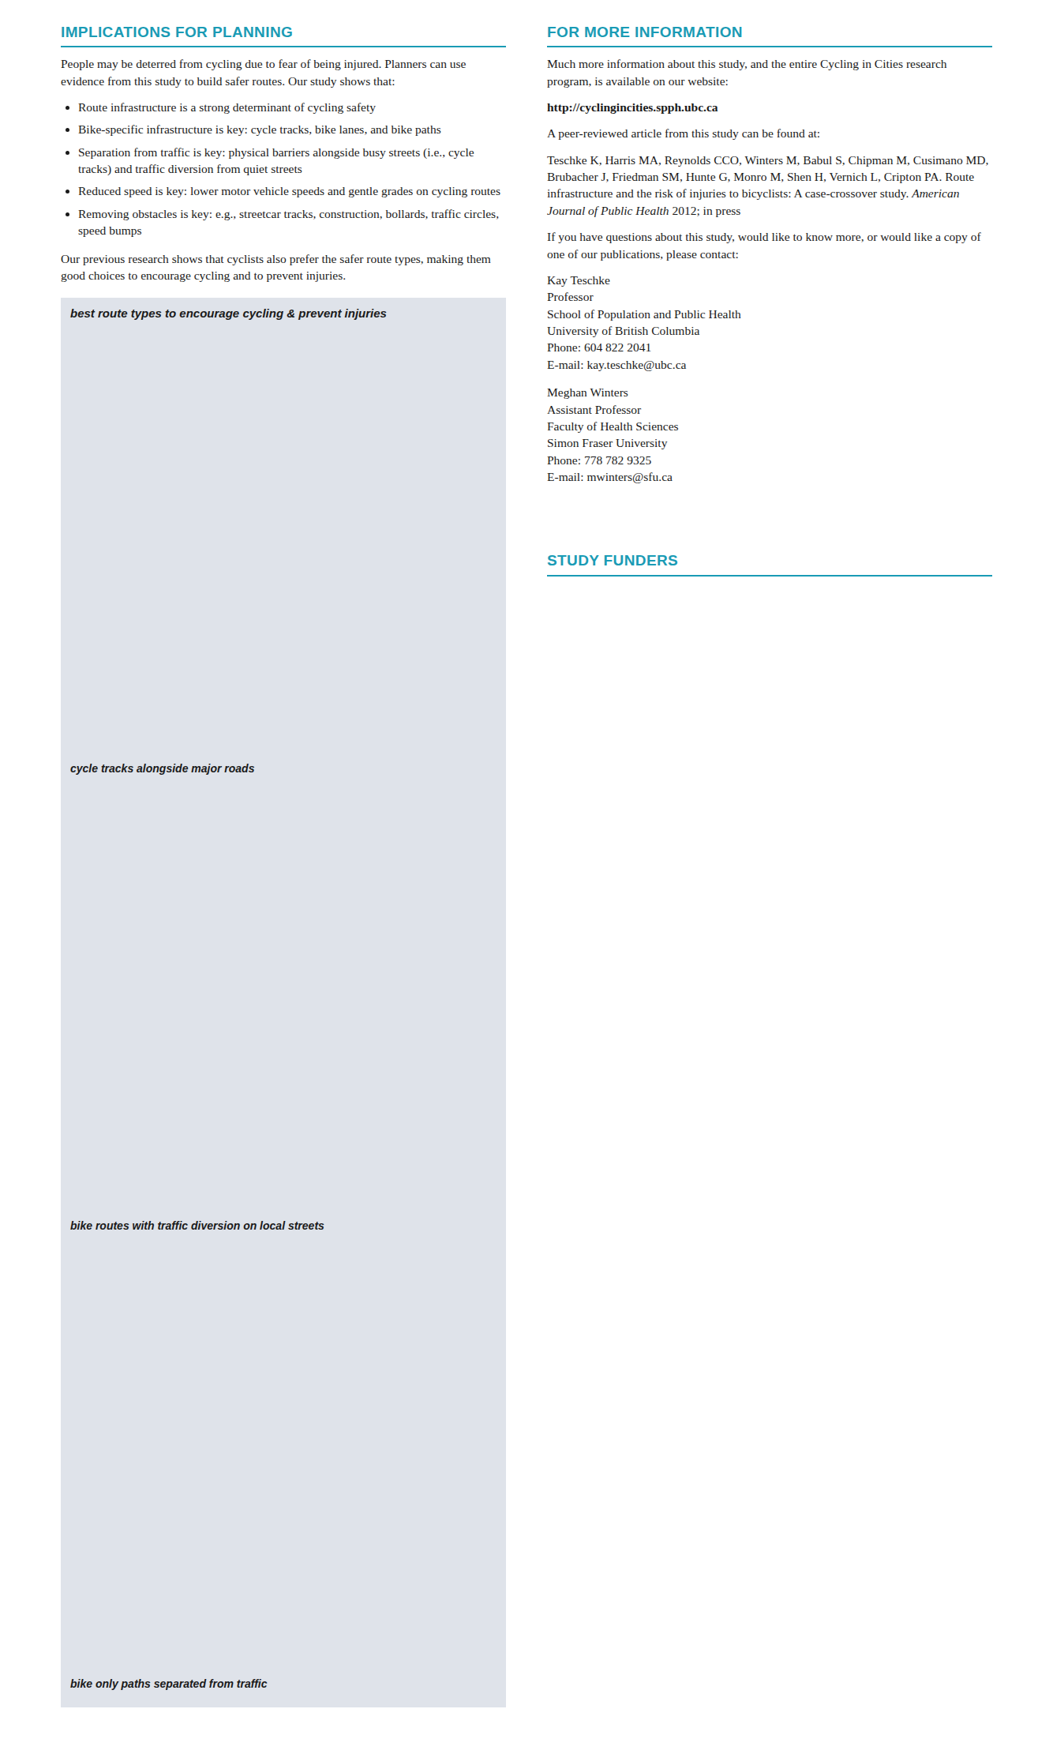IMPLICATIONS FOR PLANNING
People may be deterred from cycling due to fear of being injured. Planners can use evidence from this study to build safer routes. Our study shows that:
Route infrastructure is a strong determinant of cycling safety
Bike-specific infrastructure is key: cycle tracks, bike lanes, and bike paths
Separation from traffic is key: physical barriers alongside busy streets (i.e., cycle tracks) and traffic diversion from quiet streets
Reduced speed is key: lower motor vehicle speeds and gentle grades on cycling routes
Removing obstacles is key: e.g., streetcar tracks, construction, bollards, traffic circles, speed bumps
Our previous research shows that cyclists also prefer the safer route types, making them good choices to encourage cycling and to prevent injuries.
best route types to encourage cycling & prevent injuries
cycle tracks alongside major roads
bike routes with traffic diversion on local streets
bike only paths separated from traffic
FOR MORE INFORMATION
Much more information about this study, and the entire Cycling in Cities research program, is available on our website:
http://cyclingincities.spph.ubc.ca
A peer-reviewed article from this study can be found at:
Teschke K, Harris MA, Reynolds CCO, Winters M, Babul S, Chipman M, Cusimano MD, Brubacher J, Friedman SM, Hunte G, Monro M, Shen H, Vernich L, Cripton PA. Route infrastructure and the risk of injuries to bicyclists: A case-crossover study. American Journal of Public Health 2012; in press
If you have questions about this study, would like to know more, or would like a copy of one of our publications, please contact:
Kay Teschke
Professor
School of Population and Public Health
University of British Columbia
Phone: 604 822 2041
E-mail: kay.teschke@ubc.ca
Meghan Winters
Assistant Professor
Faculty of Health Sciences
Simon Fraser University
Phone: 778 782 9325
E-mail: mwinters@sfu.ca
STUDY FUNDERS